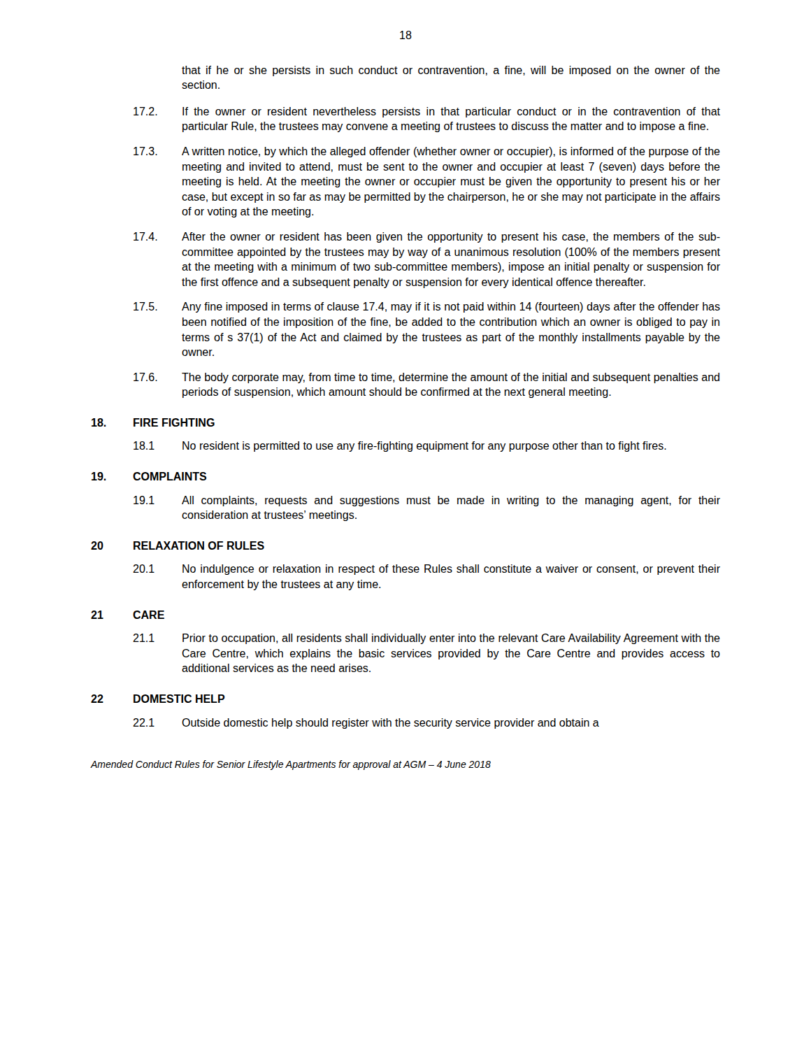18
that if he or she persists in such conduct or contravention, a fine, will be imposed on the owner of the section.
17.2.
If the owner or resident nevertheless persists in that particular conduct or in the contravention of that particular Rule, the trustees may convene a meeting of trustees to discuss the matter and to impose a fine.
17.3.
A written notice, by which the alleged offender (whether owner or occupier), is informed of the purpose of the meeting and invited to attend, must be sent to the owner and occupier at least 7 (seven) days before the meeting is held. At the meeting the owner or occupier must be given the opportunity to present his or her case, but except in so far as may be permitted by the chairperson, he or she may not participate in the affairs of or voting at the meeting.
17.4.
After the owner or resident has been given the opportunity to present his case, the members of the sub-committee appointed by the trustees may by way of a unanimous resolution (100% of the members present at the meeting with a minimum of two sub-committee members), impose an initial penalty or suspension for the first offence and a subsequent penalty or suspension for every identical offence thereafter.
17.5.
Any fine imposed in terms of clause 17.4, may if it is not paid within 14 (fourteen) days after the offender has been notified of the imposition of the fine, be added to the contribution which an owner is obliged to pay in terms of s 37(1) of the Act and claimed by the trustees as part of the monthly installments payable by the owner.
17.6.
The body corporate may, from time to time, determine the amount of the initial and subsequent penalties and periods of suspension, which amount should be confirmed at the next general meeting.
18.
FIRE FIGHTING
18.1
No resident is permitted to use any fire-fighting equipment for any purpose other than to fight fires.
19.
COMPLAINTS
19.1
All complaints, requests and suggestions must be made in writing to the managing agent, for their consideration at trustees’ meetings.
20
RELAXATION OF RULES
20.1
No indulgence or relaxation in respect of these Rules shall constitute a waiver or consent, or prevent their enforcement by the trustees at any time.
21
CARE
21.1
Prior to occupation, all residents shall individually enter into the relevant Care Availability Agreement with the Care Centre, which explains the basic services provided by the Care Centre and provides access to additional services as the need arises.
22
DOMESTIC HELP
22.1
Outside domestic help should register with the security service provider and obtain a
Amended Conduct Rules for Senior Lifestyle Apartments for approval at AGM – 4 June 2018